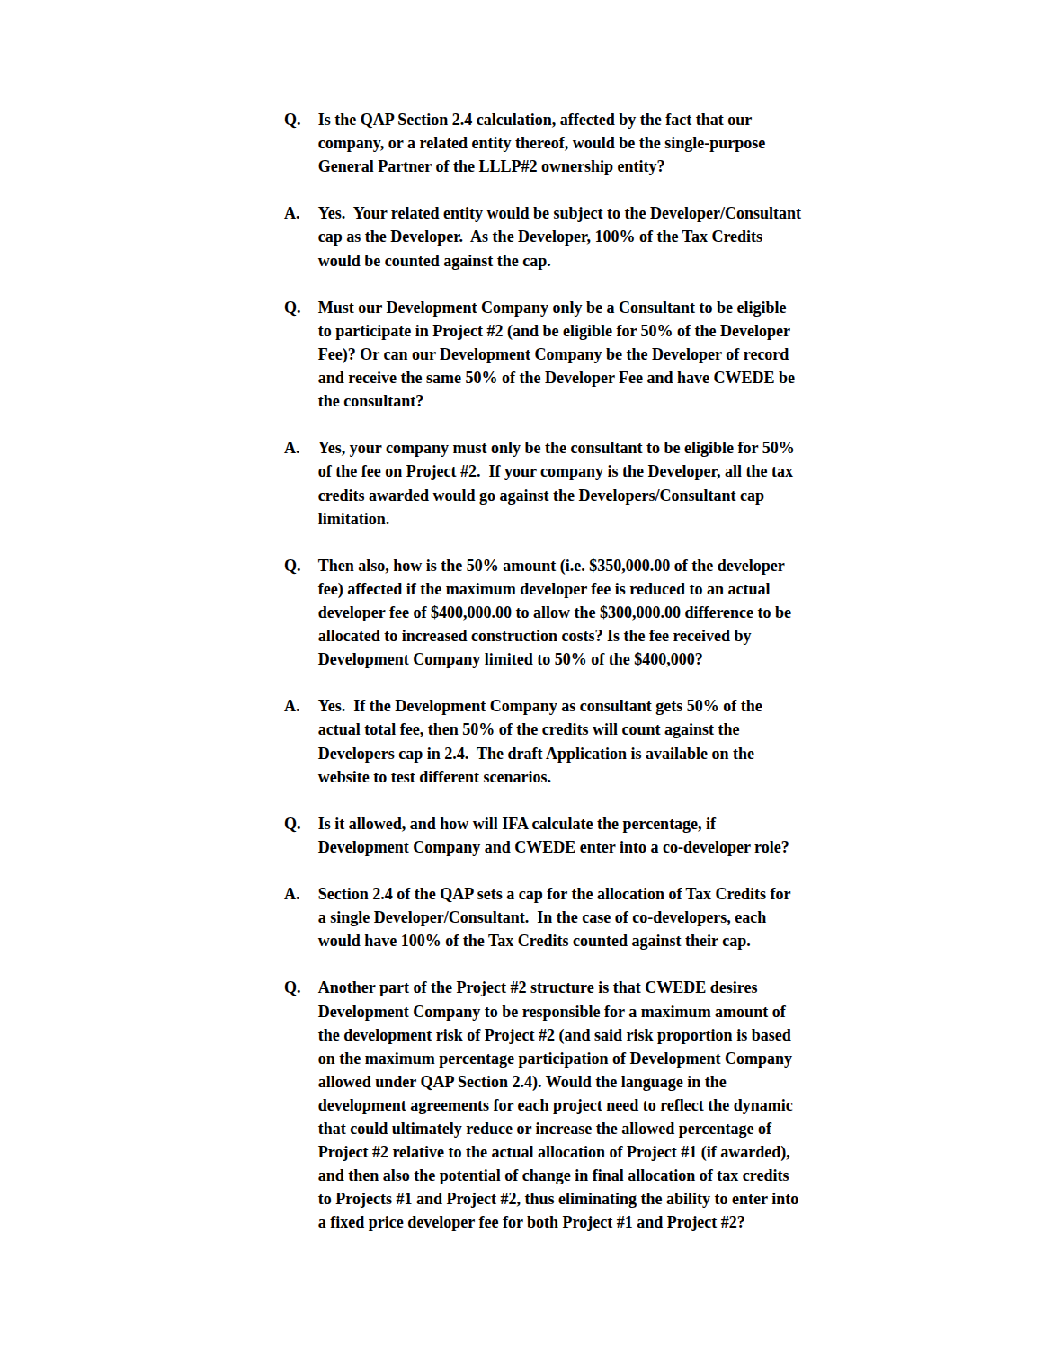Q.
Is the QAP Section 2.4 calculation, affected by the fact that our company, or a related entity thereof, would be the single-purpose General Partner of the LLLP#2 ownership entity?
A.
Yes. Your related entity would be subject to the Developer/Consultant cap as the Developer. As the Developer, 100% of the Tax Credits would be counted against the cap.
Q.
Must our Development Company only be a Consultant to be eligible to participate in Project #2 (and be eligible for 50% of the Developer Fee)? Or can our Development Company be the Developer of record and receive the same 50% of the Developer Fee and have CWEDE be the consultant?
A.
Yes, your company must only be the consultant to be eligible for 50% of the fee on Project #2. If your company is the Developer, all the tax credits awarded would go against the Developers/Consultant cap limitation.
Q.
Then also, how is the 50% amount (i.e. $350,000.00 of the developer fee) affected if the maximum developer fee is reduced to an actual developer fee of $400,000.00 to allow the $300,000.00 difference to be allocated to increased construction costs? Is the fee received by Development Company limited to 50% of the $400,000?
A.
Yes. If the Development Company as consultant gets 50% of the actual total fee, then 50% of the credits will count against the Developers cap in 2.4. The draft Application is available on the website to test different scenarios.
Q.
Is it allowed, and how will IFA calculate the percentage, if Development Company and CWEDE enter into a co-developer role?
A.
Section 2.4 of the QAP sets a cap for the allocation of Tax Credits for a single Developer/Consultant. In the case of co-developers, each would have 100% of the Tax Credits counted against their cap.
Q.
Another part of the Project #2 structure is that CWEDE desires Development Company to be responsible for a maximum amount of the development risk of Project #2 (and said risk proportion is based on the maximum percentage participation of Development Company allowed under QAP Section 2.4). Would the language in the development agreements for each project need to reflect the dynamic that could ultimately reduce or increase the allowed percentage of Project #2 relative to the actual allocation of Project #1 (if awarded), and then also the potential of change in final allocation of tax credits to Projects #1 and Project #2, thus eliminating the ability to enter into a fixed price developer fee for both Project #1 and Project #2?